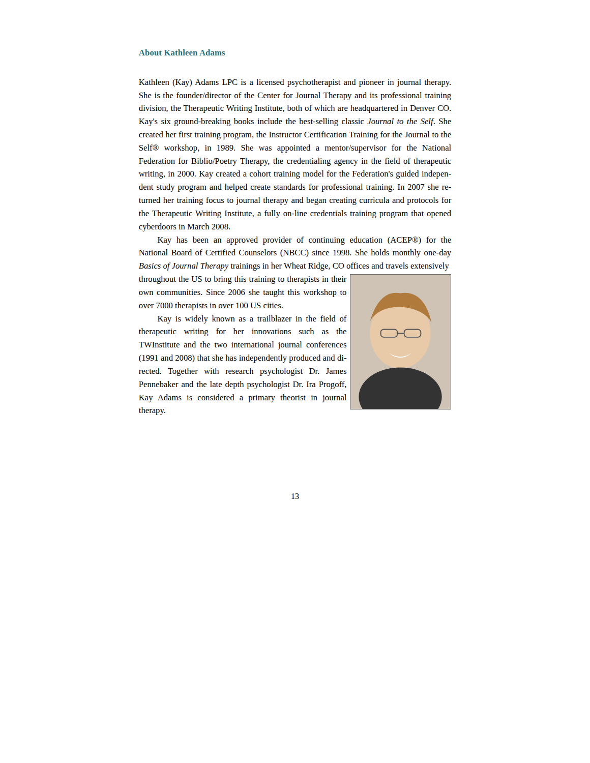About Kathleen Adams
Kathleen (Kay) Adams LPC is a licensed psychotherapist and pioneer in journal therapy. She is the founder/director of the Center for Journal Therapy and its professional training division, the Therapeutic Writing Institute, both of which are headquartered in Denver CO. Kay's six ground-breaking books include the best-selling classic Journal to the Self. She created her first training program, the Instructor Certification Training for the Journal to the Self® workshop, in 1989. She was appointed a mentor/supervisor for the National Federation for Biblio/Poetry Therapy, the credentialing agency in the field of therapeutic writing, in 2000. Kay created a cohort training model for the Federation's guided independent study program and helped create standards for professional training. In 2007 she returned her training focus to journal therapy and began creating curricula and protocols for the Therapeutic Writing Institute, a fully on-line credentials training program that opened cyberdoors in March 2008.
Kay has been an approved provider of continuing education (ACEP®) for the National Board of Certified Counselors (NBCC) since 1998. She holds monthly one-day Basics of Journal Therapy trainings in her Wheat Ridge, CO offices and travels extensively
throughout the US to bring this training to therapists in their own communities. Since 2006 she taught this workshop to over 7000 therapists in over 100 US cities.
Kay is widely known as a trailblazer in the field of therapeutic writing for her innovations such as the TWInstitute and the two international journal conferences (1991 and 2008) that she has independently produced and directed. Together with research psychologist Dr. James Pennebaker and the late depth psychologist Dr. Ira Progoff, Kay Adams is considered a primary theorist in journal therapy.
13